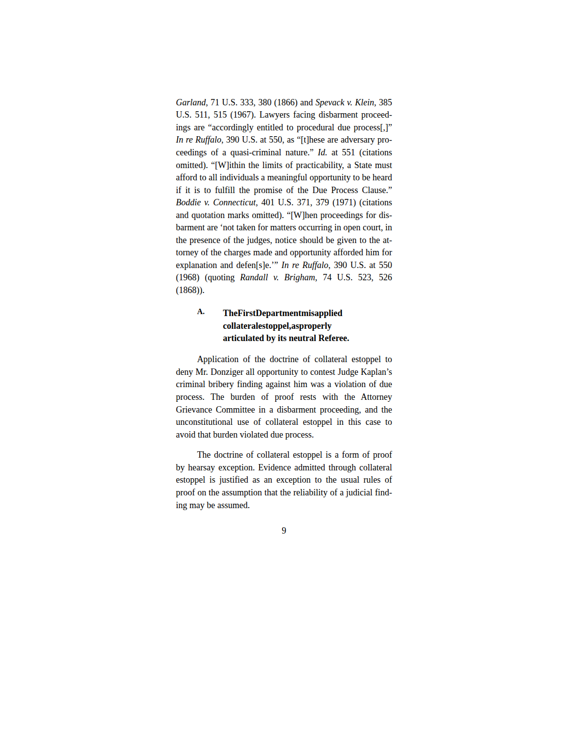Garland, 71 U.S. 333, 380 (1866) and Spevack v. Klein, 385 U.S. 511, 515 (1967). Lawyers facing disbarment proceedings are “accordingly entitled to procedural due process[,]” In re Ruffalo, 390 U.S. at 550, as “[t]hese are adversary proceedings of a quasi-criminal nature.” Id. at 551 (citations omitted). “[W]ithin the limits of practicability, a State must afford to all individuals a meaningful opportunity to be heard if it is to fulfill the promise of the Due Process Clause.” Boddie v. Connecticut, 401 U.S. 371, 379 (1971) (citations and quotation marks omitted). “[W]hen proceedings for disbarment are ‘not taken for matters occurring in open court, in the presence of the judges, notice should be given to the attorney of the charges made and opportunity afforded him for explanation and defen[s]e.’” In re Ruffalo, 390 U.S. at 550 (1968) (quoting Randall v. Brigham, 74 U.S. 523, 526 (1868)).
A.
The First Department misapplied collateral estoppel, as properly articulated by its neutral Referee.
Application of the doctrine of collateral estoppel to deny Mr. Donziger all opportunity to contest Judge Kaplan’s criminal bribery finding against him was a violation of due process. The burden of proof rests with the Attorney Grievance Committee in a disbarment proceeding, and the unconstitutional use of collateral estoppel in this case to avoid that burden violated due process.
The doctrine of collateral estoppel is a form of proof by hearsay exception. Evidence admitted through collateral estoppel is justified as an exception to the usual rules of proof on the assumption that the reliability of a judicial finding may be assumed.
9